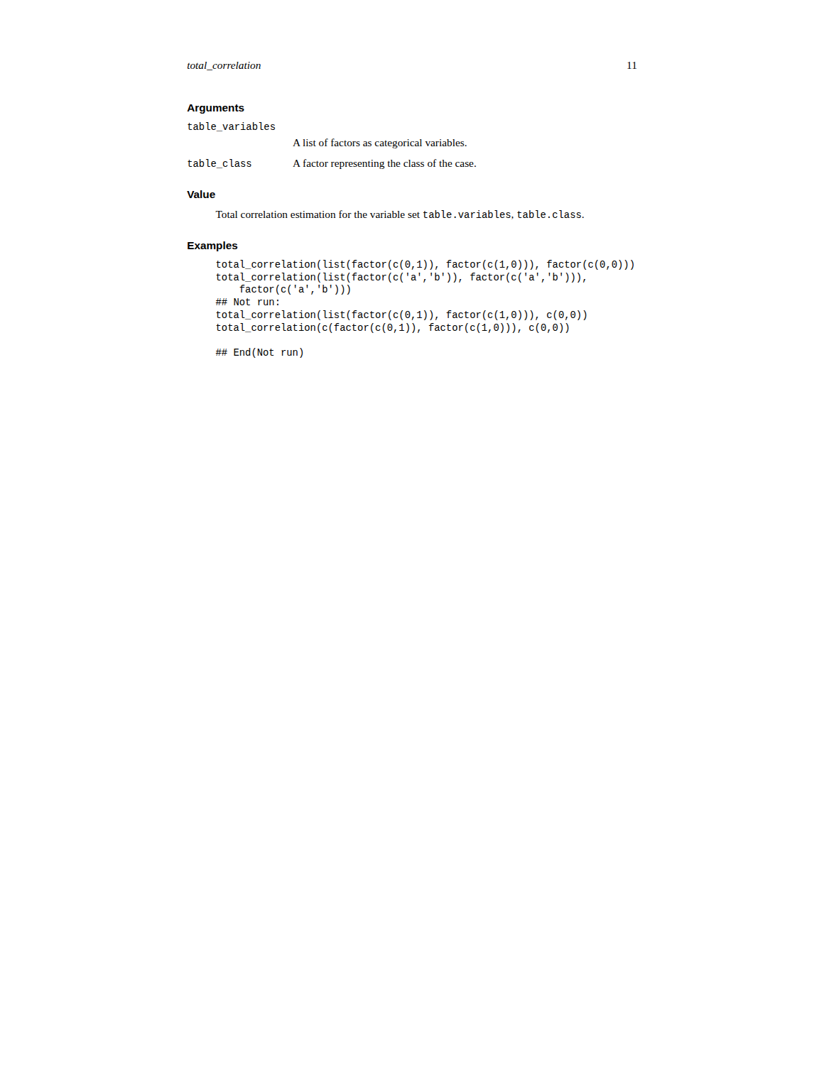total_correlation 11
Arguments
table_variables
A list of factors as categorical variables.
table_class
A factor representing the class of the case.
Value
Total correlation estimation for the variable set table.variables, table.class.
Examples
total_correlation(list(factor(c(0,1)), factor(c(1,0))), factor(c(0,0)))
total_correlation(list(factor(c('a','b')), factor(c('a','b'))),
    factor(c('a','b')))
## Not run: 
total_correlation(list(factor(c(0,1)), factor(c(1,0))), c(0,0))
total_correlation(c(factor(c(0,1)), factor(c(1,0))), c(0,0))

## End(Not run)